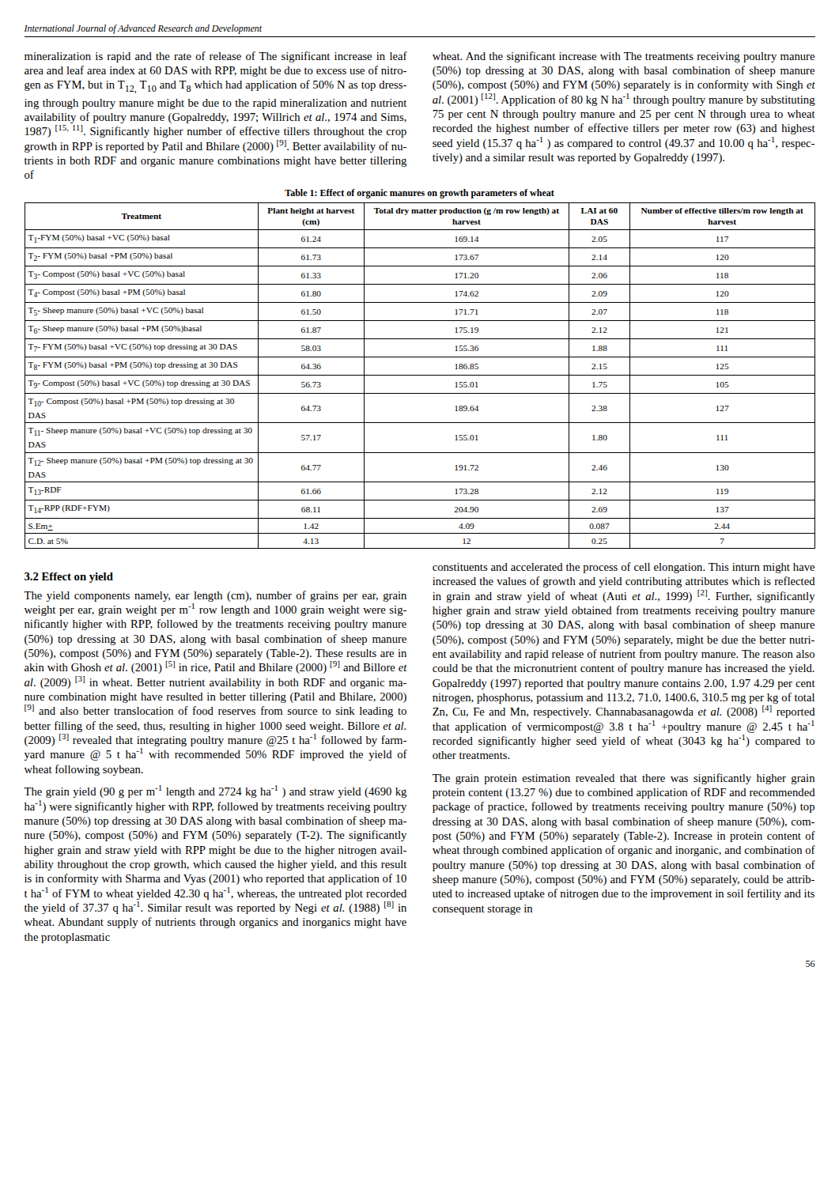International Journal of Advanced Research and Development
mineralization is rapid and the rate of release of The significant increase in leaf area and leaf area index at 60 DAS with RPP, might be due to excess use of nitrogen as FYM, but in T12, T10 and T8 which had application of 50% N as top dressing through poultry manure might be due to the rapid mineralization and nutrient availability of poultry manure (Gopalreddy, 1997; Willrich et al., 1974 and Sims, 1987) [15, 11]. Significantly higher number of effective tillers throughout the crop growth in RPP is reported by Patil and Bhilare (2000) [9]. Better availability of nutrients in both RDF and organic manure combinations might have better tillering of
wheat. And the significant increase with The treatments receiving poultry manure (50%) top dressing at 30 DAS, along with basal combination of sheep manure (50%), compost (50%) and FYM (50%) separately is in conformity with Singh et al. (2001) [12]. Application of 80 kg N ha-1 through poultry manure by substituting 75 per cent N through poultry manure and 25 per cent N through urea to wheat recorded the highest number of effective tillers per meter row (63) and highest seed yield (15.37 q ha-1 ) as compared to control (49.37 and 10.00 q ha-1, respectively) and a similar result was reported by Gopalreddy (1997).
Table 1: Effect of organic manures on growth parameters of wheat
| Treatment | Plant height at harvest (cm) | Total dry matter production (g /m row length) at harvest | LAI at 60 DAS | Number of effective tillers/m row length at harvest |
| --- | --- | --- | --- | --- |
| T 1 -FYM (50%) basal +VC (50%) basal | 61.24 | 169.14 | 2.05 | 117 |
| T 2 - FYM (50%) basal +PM (50%) basal | 61.73 | 173.67 | 2.14 | 120 |
| T 3 - Compost (50%) basal +VC (50%) basal | 61.33 | 171.20 | 2.06 | 118 |
| T 4 - Compost (50%) basal +PM (50%) basal | 61.80 | 174.62 | 2.09 | 120 |
| T 5 - Sheep manure (50%) basal +VC (50%) basal | 61.50 | 171.71 | 2.07 | 118 |
| T 6 - Sheep manure (50%) basal +PM (50%)basal | 61.87 | 175.19 | 2.12 | 121 |
| T 7 - FYM (50%) basal +VC (50%) top dressing at 30 DAS | 58.03 | 155.36 | 1.88 | 111 |
| T 8 - FYM (50%) basal +PM (50%) top dressing at 30 DAS | 64.36 | 186.85 | 2.15 | 125 |
| T 9 - Compost (50%) basal +VC (50%) top dressing at 30 DAS | 56.73 | 155.01 | 1.75 | 105 |
| T 10 - Compost (50%) basal +PM (50%) top dressing at 30 DAS | 64.73 | 189.64 | 2.38 | 127 |
| T 11 - Sheep manure (50%) basal +VC (50%) top dressing at 30 DAS | 57.17 | 155.01 | 1.80 | 111 |
| T 12 - Sheep manure (50%) basal +PM (50%) top dressing at 30 DAS | 64.77 | 191.72 | 2.46 | 130 |
| T 13 -RDF | 61.66 | 173.28 | 2.12 | 119 |
| T 14 -RPP (RDF+FYM) | 68.11 | 204.90 | 2.69 | 137 |
| S.Em + | 1.42 | 4.09 | 0.087 | 2.44 |
| C.D. at 5% | 4.13 | 12 | 0.25 | 7 |
3.2 Effect on yield
The yield components namely, ear length (cm), number of grains per ear, grain weight per ear, grain weight per m-1 row length and 1000 grain weight were significantly higher with RPP, followed by the treatments receiving poultry manure (50%) top dressing at 30 DAS, along with basal combination of sheep manure (50%), compost (50%) and FYM (50%) separately (Table-2). These results are in akin with Ghosh et al. (2001) [5] in rice, Patil and Bhilare (2000) [9] and Billore et al. (2009) [3] in wheat. Better nutrient availability in both RDF and organic manure combination might have resulted in better tillering (Patil and Bhilare, 2000) [9] and also better translocation of food reserves from source to sink leading to better filling of the seed, thus, resulting in higher 1000 seed weight. Billore et al. (2009) [3] revealed that integrating poultry manure @25 t ha-1 followed by farmyard manure @ 5 t ha-1 with recommended 50% RDF improved the yield of wheat following soybean.
The grain yield (90 g per m-1 length and 2724 kg ha-1 ) and straw yield (4690 kg ha-1) were significantly higher with RPP, followed by treatments receiving poultry manure (50%) top dressing at 30 DAS along with basal combination of sheep manure (50%), compost (50%) and FYM (50%) separately (T-2). The significantly higher grain and straw yield with RPP might be due to the higher nitrogen availability throughout the crop growth, which caused the higher yield, and this result is in conformity with Sharma and Vyas (2001) who reported that application of 10 t ha-1 of FYM to wheat yielded 42.30 q ha-1, whereas, the untreated plot recorded the yield of 37.37 q ha-1. Similar result was reported by Negi et al. (1988) [8] in wheat. Abundant supply of nutrients through organics and inorganics might have the protoplasmatic
constituents and accelerated the process of cell elongation. This inturn might have increased the values of growth and yield contributing attributes which is reflected in grain and straw yield of wheat (Auti et al., 1999) [2]. Further, significantly higher grain and straw yield obtained from treatments receiving poultry manure (50%) top dressing at 30 DAS, along with basal combination of sheep manure (50%), compost (50%) and FYM (50%) separately, might be due the better nutrient availability and rapid release of nutrient from poultry manure. The reason also could be that the micronutrient content of poultry manure has increased the yield. Gopalreddy (1997) reported that poultry manure contains 2.00, 1.97 4.29 per cent nitrogen, phosphorus, potassium and 113.2, 71.0, 1400.6, 310.5 mg per kg of total Zn, Cu, Fe and Mn, respectively. Channabasanagowda et al. (2008) [4] reported that application of vermicompost@ 3.8 t ha-1 +poultry manure @ 2.45 t ha-1 recorded significantly higher seed yield of wheat (3043 kg ha-1) compared to other treatments.
The grain protein estimation revealed that there was significantly higher grain protein content (13.27 %) due to combined application of RDF and recommended package of practice, followed by treatments receiving poultry manure (50%) top dressing at 30 DAS, along with basal combination of sheep manure (50%), compost (50%) and FYM (50%) separately (Table-2). Increase in protein content of wheat through combined application of organic and inorganic, and combination of poultry manure (50%) top dressing at 30 DAS, along with basal combination of sheep manure (50%), compost (50%) and FYM (50%) separately, could be attributed to increased uptake of nitrogen due to the improvement in soil fertility and its consequent storage in
56